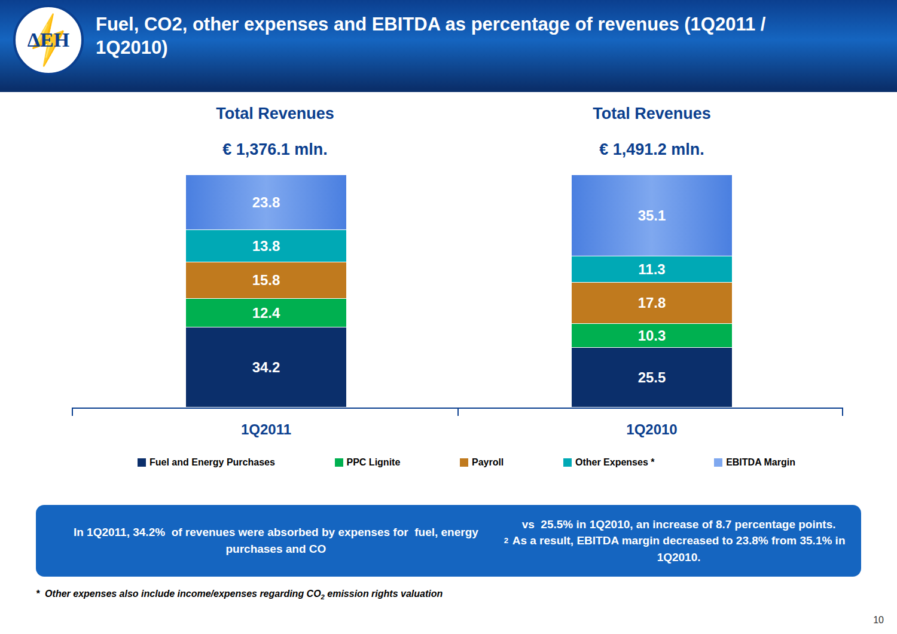⚡
ΔEH
Fuel, CO2, other expenses and EBITDA as percentage of revenues (1Q2011 / 1Q2010)
Total Revenues
€ 1,376.1 mln.
Total Revenues
€ 1,491.2 mln.
23.8
13.8
15.8
12.4
34.2
35.1
11.3
17.8
10.3
25.5
1Q2011
1Q2010
Fuel and Energy Purchases
PPC Lignite
Payroll
Other Expenses *
EBITDA Margin
In 1Q2011, 34.2% of revenues were absorbed by expenses for fuel, energy purchases and CO2 vs 25.5% in 1Q2010, an increase of 8.7 percentage points.
As a result, EBITDA margin decreased to 23.8% from 35.1% in 1Q2010.
* Other expenses also include income/expenses regarding CO2 emission rights valuation
10